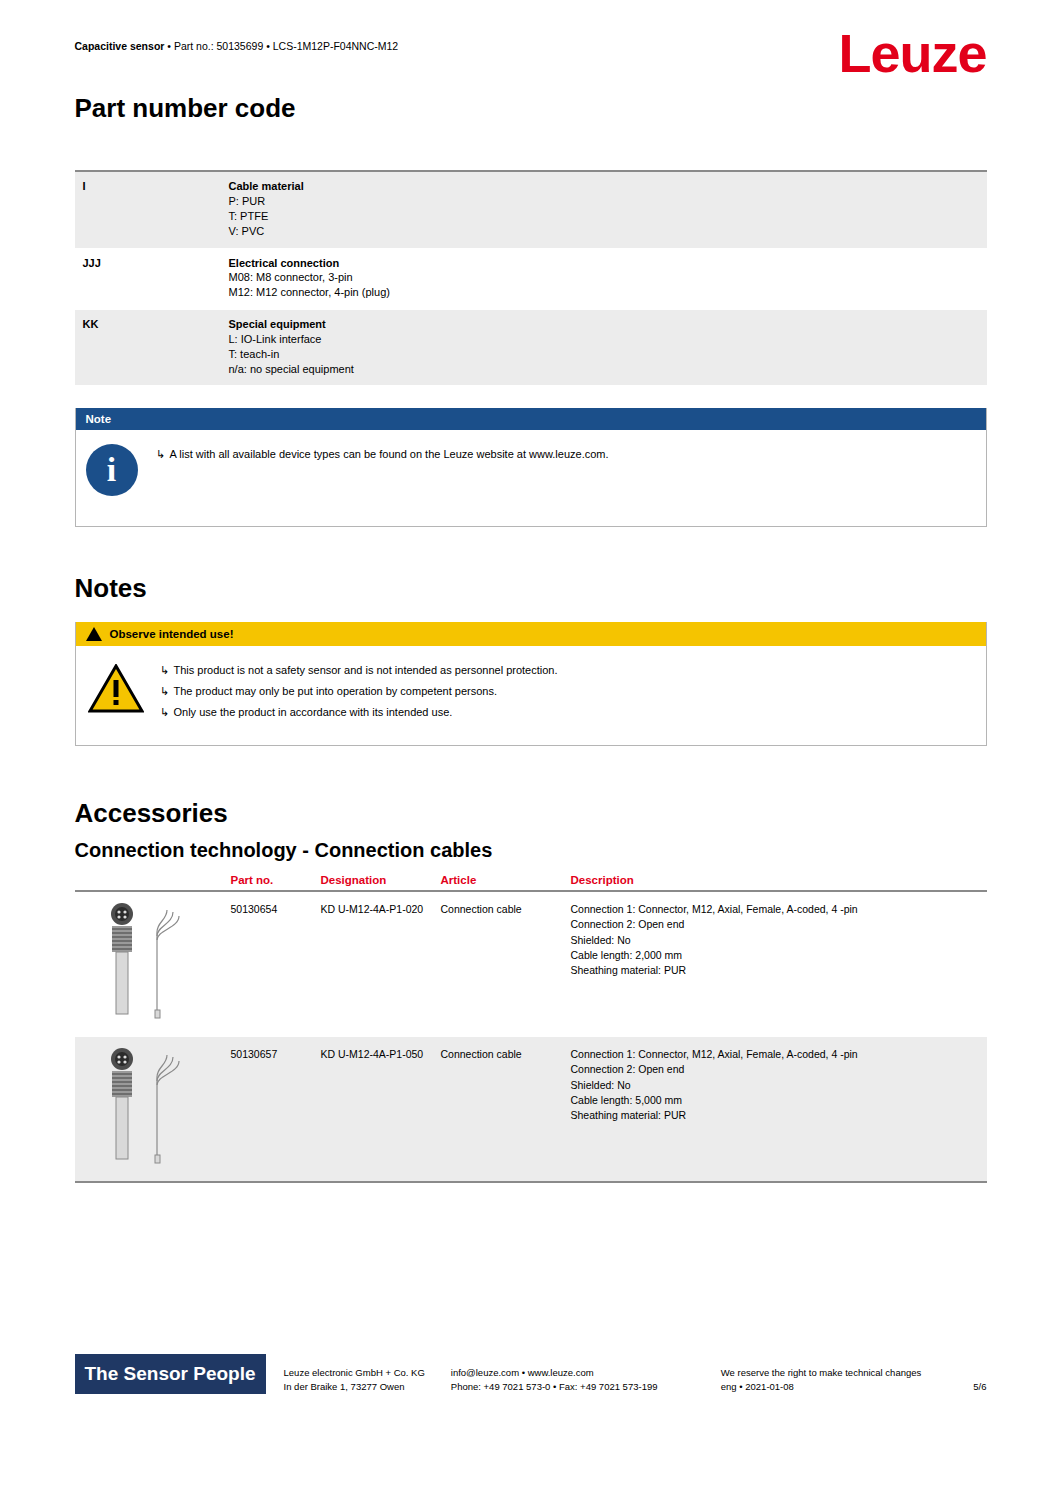Capacitive sensor • Part no.: 50135699 • LCS-1M12P-F04NNC-M12
Leuze
Part number code
| I | Cable material P: PUR T: PTFE V: PVC |
| JJJ | Electrical connection M08: M8 connector, 3-pin M12: M12 connector, 4-pin (plug) |
| KK | Special equipment L: IO-Link interface T: teach-in n/a: no special equipment |
Note
i
↳A list with all available device types can be found on the Leuze website at www.leuze.com.
Notes
Observe intended use!
↳This product is not a safety sensor and is not intended as personnel protection.
↳The product may only be put into operation by competent persons.
↳Only use the product in accordance with its intended use.
Accessories
Connection technology - Connection cables
| | Part no. | Designation | Article | Description |
| --- | --- | --- | --- | --- |
| | 50130654 | KD U-M12-4A-P1-020 | Connection cable | Connection 1: Connector, M12, Axial, Female, A-coded, 4 -pin Connection 2: Open end Shielded: No Cable length: 2,000 mm Sheathing material: PUR |
| | 50130657 | KD U-M12-4A-P1-050 | Connection cable | Connection 1: Connector, M12, Axial, Female, A-coded, 4 -pin Connection 2: Open end Shielded: No Cable length: 5,000 mm Sheathing material: PUR |
The Sensor People
Leuze electronic GmbH + Co. KG
In der Braike 1, 73277 Owen
info@leuze.com • www.leuze.com
Phone: +49 7021 573-0 • Fax: +49 7021 573-199
We reserve the right to make technical changes
eng • 2021-01-08
5/6